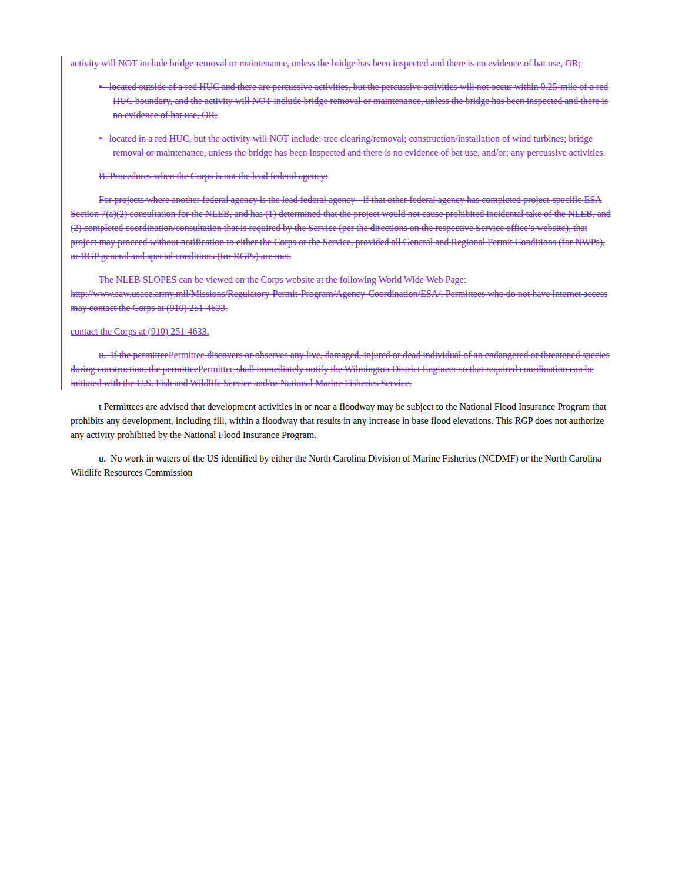activity will NOT include bridge removal or maintenance, unless the bridge has been inspected and there is no evidence of bat use, OR;
located outside of a red HUC and there are percussive activities, but the percussive activities will not occur within 0.25-mile of a red HUC boundary, and the activity will NOT include bridge removal or maintenance, unless the bridge has been inspected and there is no evidence of bat use, OR;
located in a red HUC, but the activity will NOT include: tree clearing/removal; construction/installation of wind turbines; bridge removal or maintenance, unless the bridge has been inspected and there is no evidence of bat use, and/or; any percussive activities.
B. Procedures when the Corps is not the lead federal agency:
For projects where another federal agency is the lead federal agency - if that other federal agency has completed project-specific ESA Section 7(a)(2) consultation for the NLEB, and has (1) determined that the project would not cause prohibited incidental take of the NLEB, and (2) completed coordination/consultation that is required by the Service (per the directions on the respective Service office’s website), that project may proceed without notification to either the Corps or the Service, provided all General and Regional Permit Conditions (for NWPs), or RGP general and special conditions (for RGPs) are met.
The NLEB SLOPES can be viewed on the Corps website at the following World Wide Web Page: http://www.saw.usace.army.mil/Missions/Regulatory-Permit-Program/Agency-Coordination/ESA/. Permittees who do not have internet access may contact the Corps at (910) 251-4633.
contact the Corps at (910) 251-4633.
u. If the permittee Permittee discovers or observes any live, damaged, injured or dead individual of an endangered or threatened species during construction, the permittee Permittee shall immediately notify the Wilmington District Engineer so that required coordination can be initiated with the U.S. Fish and Wildlife Service and/or National Marine Fisheries Service.
t Permittees are advised that development activities in or near a floodway may be subject to the National Flood Insurance Program that prohibits any development, including fill, within a floodway that results in any increase in base flood elevations. This RGP does not authorize any activity prohibited by the National Flood Insurance Program.
u. No work in waters of the US identified by either the North Carolina Division of Marine Fisheries (NCDMF) or the North Carolina Wildlife Resources Commission